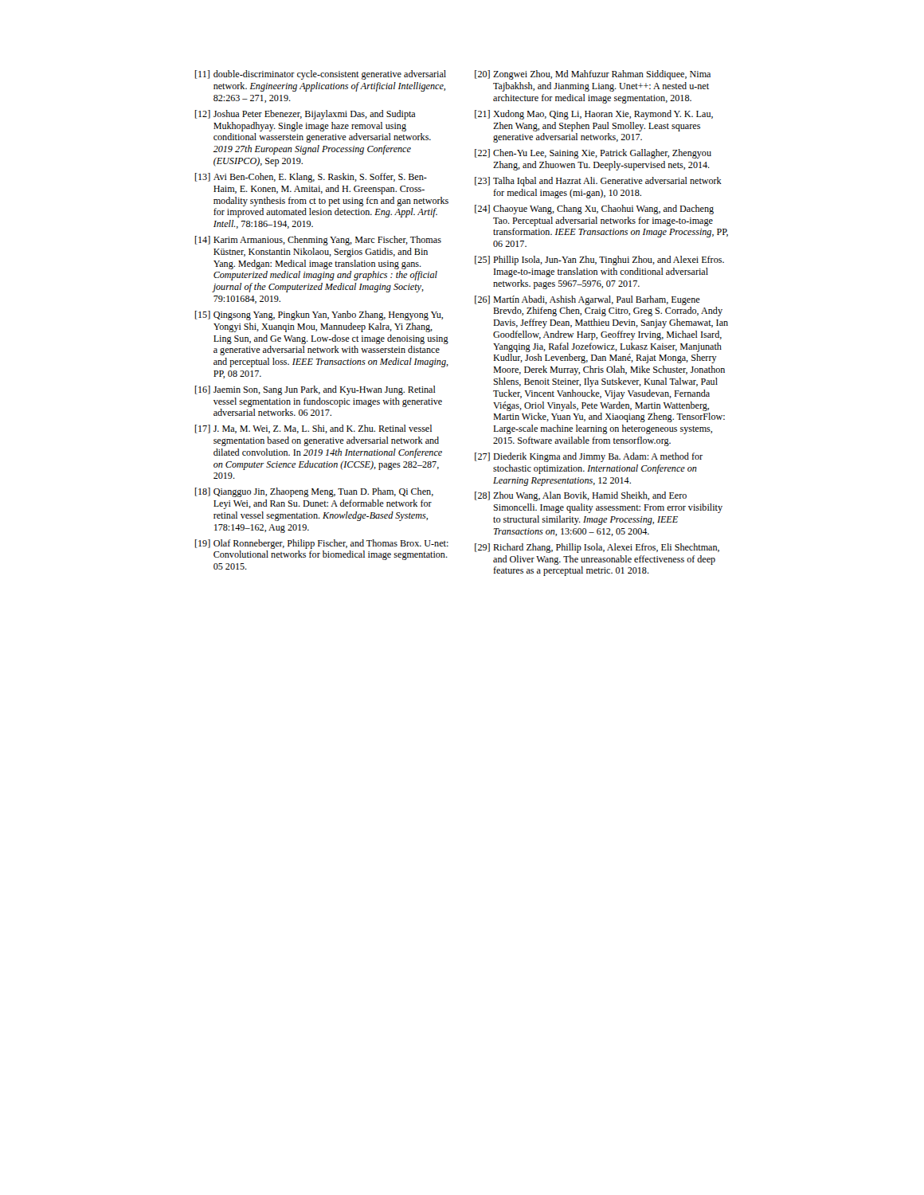[11] double-discriminator cycle-consistent generative adversarial network. Engineering Applications of Artificial Intelligence, 82:263 – 271, 2019.
[12] Joshua Peter Ebenezer, Bijaylaxmi Das, and Sudipta Mukhopadhyay. Single image haze removal using conditional wasserstein generative adversarial networks. 2019 27th European Signal Processing Conference (EUSIPCO), Sep 2019.
[13] Avi Ben-Cohen, E. Klang, S. Raskin, S. Soffer, S. Ben-Haim, E. Konen, M. Amitai, and H. Greenspan. Cross-modality synthesis from ct to pet using fcn and gan networks for improved automated lesion detection. Eng. Appl. Artif. Intell., 78:186–194, 2019.
[14] Karim Armanious, Chenming Yang, Marc Fischer, Thomas Küstner, Konstantin Nikolaou, Sergios Gatidis, and Bin Yang. Medgan: Medical image translation using gans. Computerized medical imaging and graphics : the official journal of the Computerized Medical Imaging Society, 79:101684, 2019.
[15] Qingsong Yang, Pingkun Yan, Yanbo Zhang, Hengyong Yu, Yongyi Shi, Xuanqin Mou, Mannudeep Kalra, Yi Zhang, Ling Sun, and Ge Wang. Low-dose ct image denoising using a generative adversarial network with wasserstein distance and perceptual loss. IEEE Transactions on Medical Imaging, PP, 08 2017.
[16] Jaemin Son, Sang Jun Park, and Kyu-Hwan Jung. Retinal vessel segmentation in fundoscopic images with generative adversarial networks. 06 2017.
[17] J. Ma, M. Wei, Z. Ma, L. Shi, and K. Zhu. Retinal vessel segmentation based on generative adversarial network and dilated convolution. In 2019 14th International Conference on Computer Science Education (ICCSE), pages 282–287, 2019.
[18] Qiangguo Jin, Zhaopeng Meng, Tuan D. Pham, Qi Chen, Leyi Wei, and Ran Su. Dunet: A deformable network for retinal vessel segmentation. Knowledge-Based Systems, 178:149–162, Aug 2019.
[19] Olaf Ronneberger, Philipp Fischer, and Thomas Brox. U-net: Convolutional networks for biomedical image segmentation. 05 2015.
[20] Zongwei Zhou, Md Mahfuzur Rahman Siddiquee, Nima Tajbakhsh, and Jianming Liang. Unet++: A nested u-net architecture for medical image segmentation, 2018.
[21] Xudong Mao, Qing Li, Haoran Xie, Raymond Y. K. Lau, Zhen Wang, and Stephen Paul Smolley. Least squares generative adversarial networks, 2017.
[22] Chen-Yu Lee, Saining Xie, Patrick Gallagher, Zhengyou Zhang, and Zhuowen Tu. Deeply-supervised nets, 2014.
[23] Talha Iqbal and Hazrat Ali. Generative adversarial network for medical images (mi-gan), 10 2018.
[24] Chaoyue Wang, Chang Xu, Chaohui Wang, and Dacheng Tao. Perceptual adversarial networks for image-to-image transformation. IEEE Transactions on Image Processing, PP, 06 2017.
[25] Phillip Isola, Jun-Yan Zhu, Tinghui Zhou, and Alexei Efros. Image-to-image translation with conditional adversarial networks. pages 5967–5976, 07 2017.
[26] Martín Abadi, Ashish Agarwal, Paul Barham, Eugene Brevdo, Zhifeng Chen, Craig Citro, Greg S. Corrado, Andy Davis, Jeffrey Dean, Matthieu Devin, Sanjay Ghemawat, Ian Goodfellow, Andrew Harp, Geoffrey Irving, Michael Isard, Yangqing Jia, Rafal Jozefowicz, Lukasz Kaiser, Manjunath Kudlur, Josh Levenberg, Dan Mané, Rajat Monga, Sherry Moore, Derek Murray, Chris Olah, Mike Schuster, Jonathon Shlens, Benoit Steiner, Ilya Sutskever, Kunal Talwar, Paul Tucker, Vincent Vanhoucke, Vijay Vasudevan, Fernanda Viégas, Oriol Vinyals, Pete Warden, Martin Wattenberg, Martin Wicke, Yuan Yu, and Xiaoqiang Zheng. TensorFlow: Large-scale machine learning on heterogeneous systems, 2015. Software available from tensorflow.org.
[27] Diederik Kingma and Jimmy Ba. Adam: A method for stochastic optimization. International Conference on Learning Representations, 12 2014.
[28] Zhou Wang, Alan Bovik, Hamid Sheikh, and Eero Simoncelli. Image quality assessment: From error visibility to structural similarity. Image Processing, IEEE Transactions on, 13:600 – 612, 05 2004.
[29] Richard Zhang, Phillip Isola, Alexei Efros, Eli Shechtman, and Oliver Wang. The unreasonable effectiveness of deep features as a perceptual metric. 01 2018.